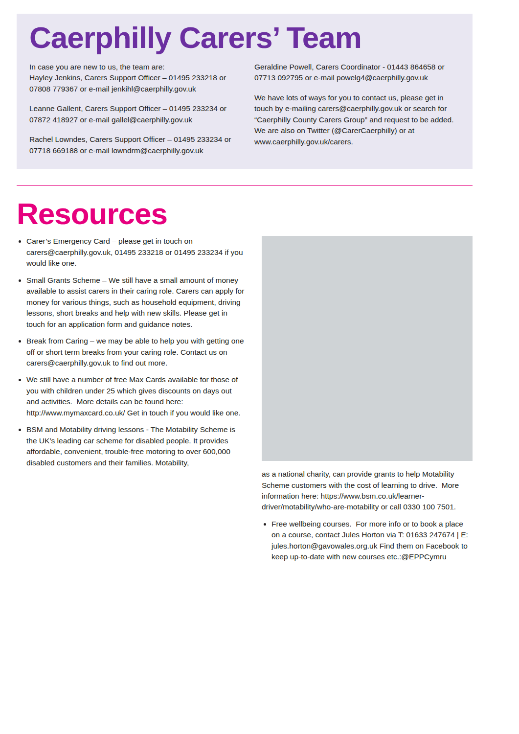Caerphilly Carers’ Team
In case you are new to us, the team are:
Hayley Jenkins, Carers Support Officer – 01495 233218 or 07808 779367 or e-mail jenkihl@caerphilly.gov.uk
Leanne Gallent, Carers Support Officer – 01495 233234 or 07872 418927 or e-mail gallel@caerphilly.gov.uk
Rachel Lowndes, Carers Support Officer – 01495 233234 or 07718 669188 or e-mail lowndrm@caerphilly.gov.uk
Geraldine Powell, Carers Coordinator - 01443 864658 or 07713 092795 or e-mail powelg4@caerphilly.gov.uk
We have lots of ways for you to contact us, please get in touch by e-mailing carers@caerphilly.gov.uk or search for “Caerphilly County Carers Group” and request to be added. We are also on Twitter (@CarerCaerphilly) or at www.caerphilly.gov.uk/carers.
Resources
Carer’s Emergency Card – please get in touch on carers@caerphilly.gov.uk, 01495 233218 or 01495 233234 if you would like one.
Small Grants Scheme – We still have a small amount of money available to assist carers in their caring role. Carers can apply for money for various things, such as household equipment, driving lessons, short breaks and help with new skills. Please get in touch for an application form and guidance notes.
Break from Caring – we may be able to help you with getting one off or short term breaks from your caring role. Contact us on carers@caerphilly.gov.uk to find out more.
We still have a number of free Max Cards available for those of you with children under 25 which gives discounts on days out and activities. More details can be found here: http://www.mymaxcard.co.uk/ Get in touch if you would like one.
BSM and Motability driving lessons - The Motability Scheme is the UK’s leading car scheme for disabled people. It provides affordable, convenient, trouble-free motoring to over 600,000 disabled customers and their families. Motability,
as a national charity, can provide grants to help Motability Scheme customers with the cost of learning to drive. More information here: https://www.bsm.co.uk/learner-driver/motability/who-are-motability or call 0330 100 7501.
Free wellbeing courses. For more info or to book a place on a course, contact Jules Horton via T: 01633 247674 | E: jules.horton@gavowales.org.uk Find them on Facebook to keep up-to-date with new courses etc.:@EPPCymru